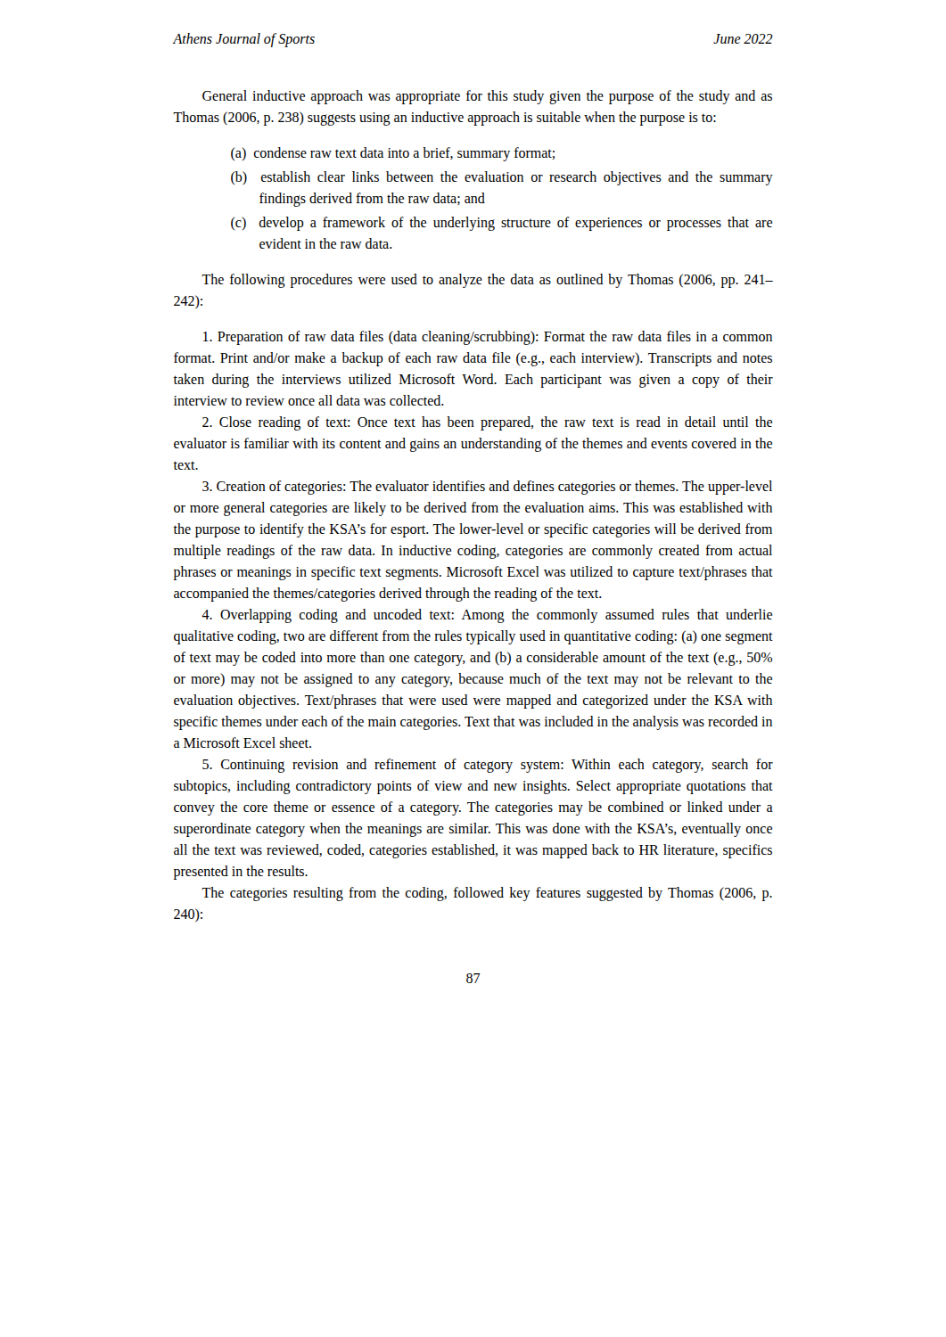Athens Journal of Sports June 2022
General inductive approach was appropriate for this study given the purpose of the study and as Thomas (2006, p. 238) suggests using an inductive approach is suitable when the purpose is to:
(a) condense raw text data into a brief, summary format;
(b) establish clear links between the evaluation or research objectives and the summary findings derived from the raw data; and
(c) develop a framework of the underlying structure of experiences or processes that are evident in the raw data.
The following procedures were used to analyze the data as outlined by Thomas (2006, pp. 241–242):
1. Preparation of raw data files (data cleaning/scrubbing): Format the raw data files in a common format. Print and/or make a backup of each raw data file (e.g., each interview). Transcripts and notes taken during the interviews utilized Microsoft Word. Each participant was given a copy of their interview to review once all data was collected.
2. Close reading of text: Once text has been prepared, the raw text is read in detail until the evaluator is familiar with its content and gains an understanding of the themes and events covered in the text.
3. Creation of categories: The evaluator identifies and defines categories or themes. The upper-level or more general categories are likely to be derived from the evaluation aims. This was established with the purpose to identify the KSA’s for esport. The lower-level or specific categories will be derived from multiple readings of the raw data. In inductive coding, categories are commonly created from actual phrases or meanings in specific text segments. Microsoft Excel was utilized to capture text/phrases that accompanied the themes/categories derived through the reading of the text.
4. Overlapping coding and uncoded text: Among the commonly assumed rules that underlie qualitative coding, two are different from the rules typically used in quantitative coding: (a) one segment of text may be coded into more than one category, and (b) a considerable amount of the text (e.g., 50% or more) may not be assigned to any category, because much of the text may not be relevant to the evaluation objectives. Text/phrases that were used were mapped and categorized under the KSA with specific themes under each of the main categories. Text that was included in the analysis was recorded in a Microsoft Excel sheet.
5. Continuing revision and refinement of category system: Within each category, search for subtopics, including contradictory points of view and new insights. Select appropriate quotations that convey the core theme or essence of a category. The categories may be combined or linked under a superordinate category when the meanings are similar. This was done with the KSA’s, eventually once all the text was reviewed, coded, categories established, it was mapped back to HR literature, specifics presented in the results.
The categories resulting from the coding, followed key features suggested by Thomas (2006, p. 240):
87